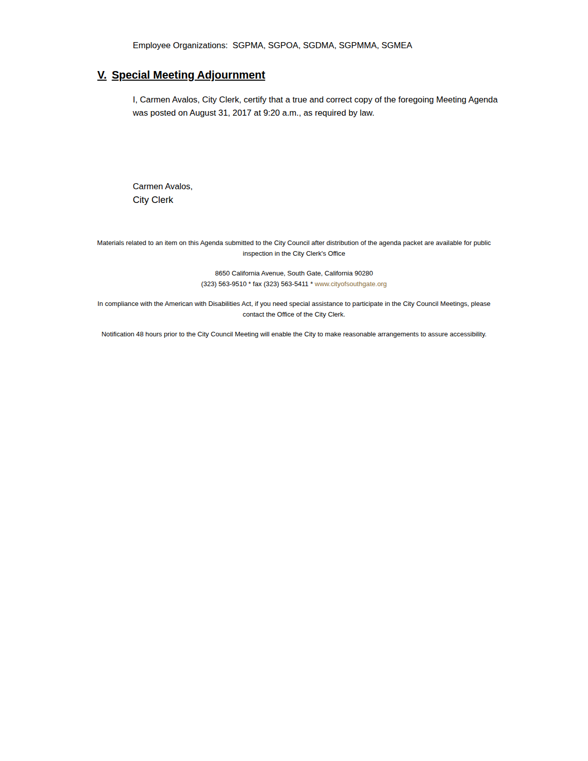Employee Organizations: SGPMA, SGPOA, SGDMA, SGPMMA, SGMEA
V. Special Meeting Adjournment
I, Carmen Avalos, City Clerk, certify that a true and correct copy of the foregoing Meeting Agenda was posted on August 31, 2017 at 9:20 a.m., as required by law.
Carmen Avalos,
City Clerk
Materials related to an item on this Agenda submitted to the City Council after distribution of the agenda packet are available for public inspection in the City Clerk's Office
8650 California Avenue, South Gate, California 90280
(323) 563-9510 * fax (323) 563-5411 * www.cityofsouthgate.org
In compliance with the American with Disabilities Act, if you need special assistance to participate in the City Council Meetings, please contact the Office of the City Clerk.
Notification 48 hours prior to the City Council Meeting will enable the City to make reasonable arrangements to assure accessibility.